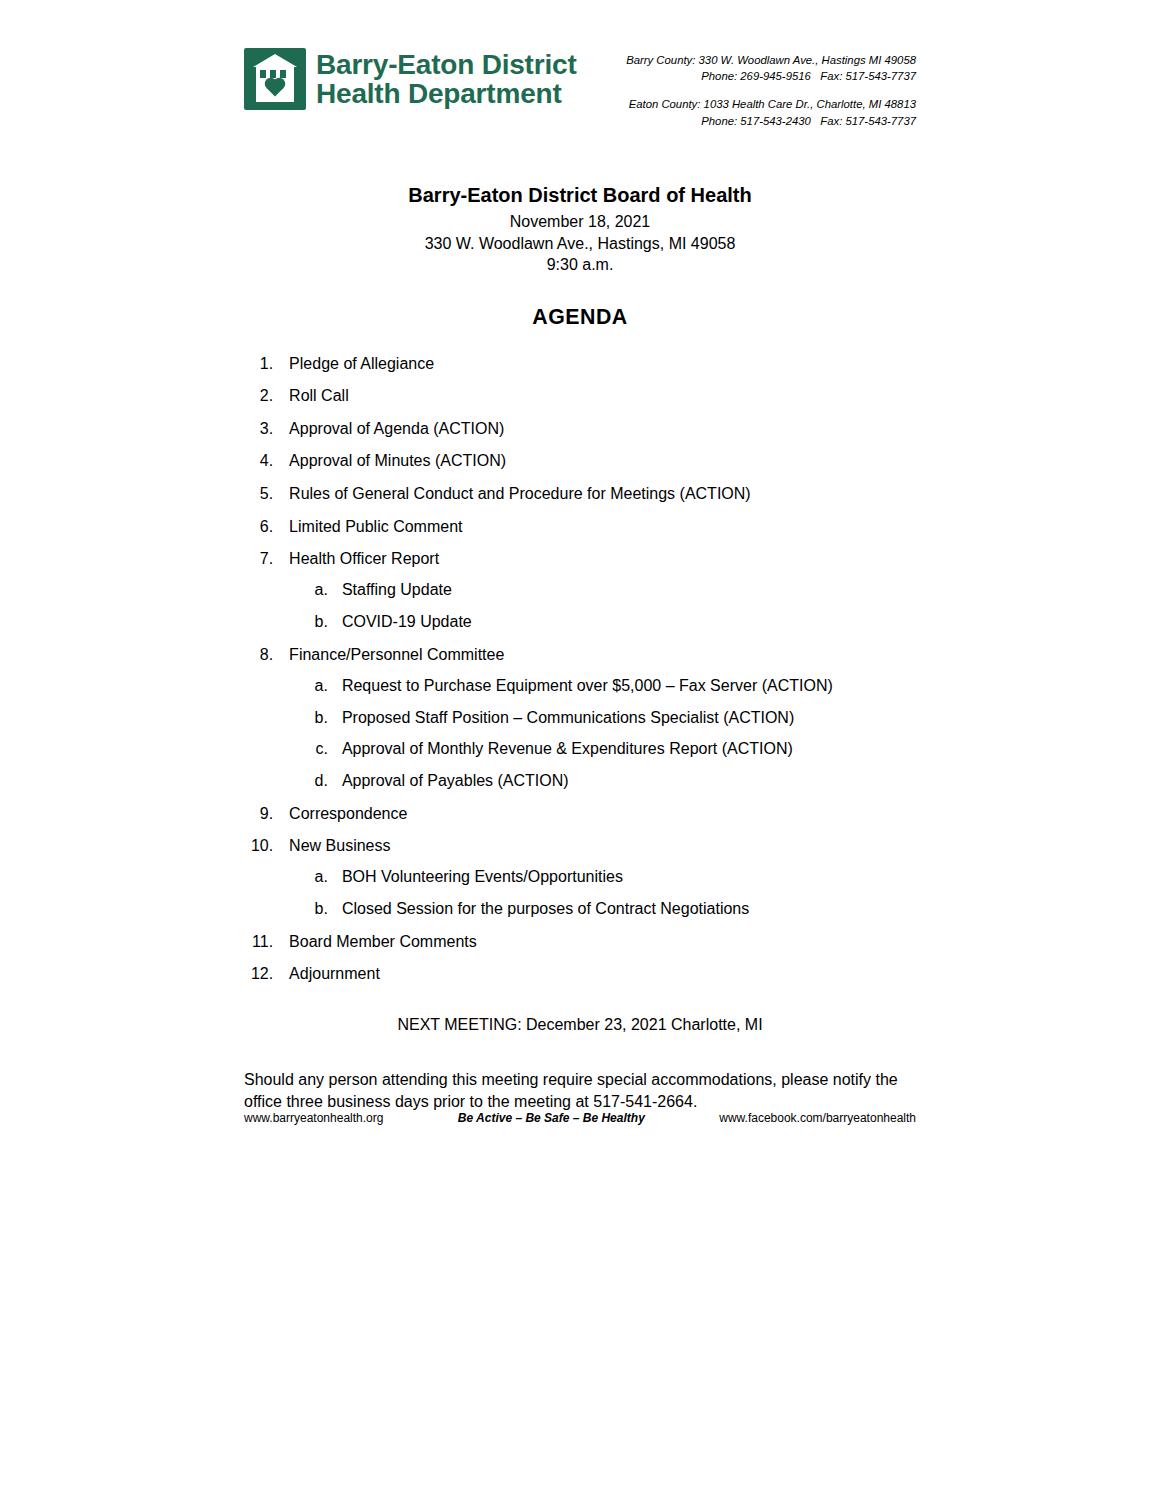Barry-Eaton District Health Department
Barry County: 330 W. Woodlawn Ave., Hastings MI 49058
Phone: 269-945-9516 Fax: 517-543-7737
Eaton County: 1033 Health Care Dr., Charlotte, MI 48813
Phone: 517-543-2430 Fax: 517-543-7737
Barry-Eaton District Board of Health
November 18, 2021
330 W. Woodlawn Ave., Hastings, MI 49058
9:30 a.m.
AGENDA
Pledge of Allegiance
Roll Call
Approval of Agenda (ACTION)
Approval of Minutes (ACTION)
Rules of General Conduct and Procedure for Meetings (ACTION)
Limited Public Comment
Health Officer Report
Staffing Update
COVID-19 Update
Finance/Personnel Committee
Request to Purchase Equipment over $5,000 – Fax Server (ACTION)
Proposed Staff Position – Communications Specialist (ACTION)
Approval of Monthly Revenue & Expenditures Report (ACTION)
Approval of Payables (ACTION)
Correspondence
New Business
BOH Volunteering Events/Opportunities
Closed Session for the purposes of Contract Negotiations
Board Member Comments
Adjournment
NEXT MEETING: December 23, 2021 Charlotte, MI
Should any person attending this meeting require special accommodations, please notify the office three business days prior to the meeting at 517-541-2664.
www.barryeatonhealth.org
Be Active – Be Safe – Be Healthy
www.facebook.com/barryeatonhealth